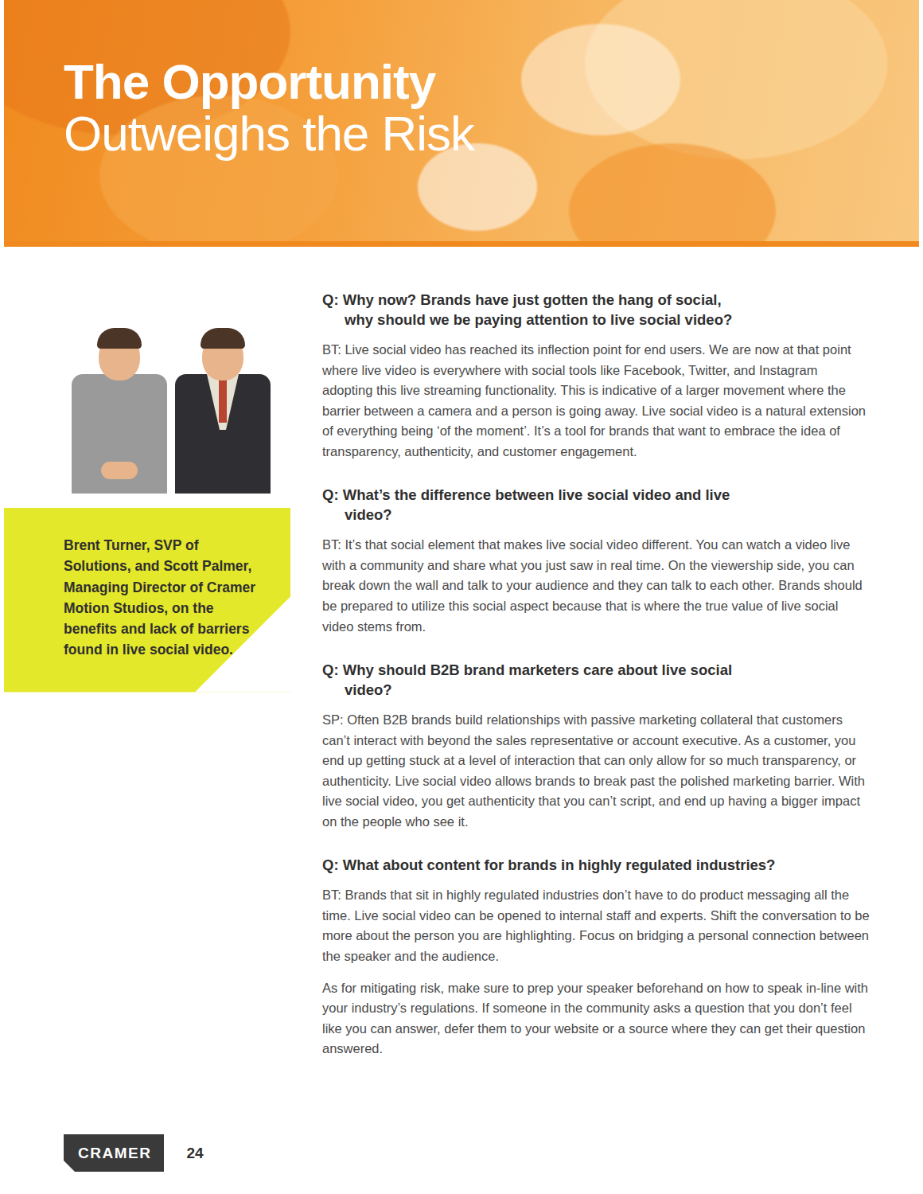The OpportunityOutweighs the Risk
Brent Turner, SVP of Solutions, and Scott Palmer, Managing Director of Cramer Motion Studios, on the benefits and lack of barriers found in live social video.
Q: Why now? Brands have just gotten the hang of social, why should we be paying attention to live social video?
BT: Live social video has reached its inflection point for end users. We are now at that point where live video is everywhere with social tools like Facebook, Twitter, and Instagram adopting this live streaming functionality. This is indicative of a larger movement where the barrier between a camera and a person is going away. Live social video is a natural extension of everything being ‘of the moment’. It’s a tool for brands that want to embrace the idea of transparency, authenticity, and customer engagement.
Q: What’s the difference between live social video and live video?
BT: It’s that social element that makes live social video different. You can watch a video live with a community and share what you just saw in real time. On the viewership side, you can break down the wall and talk to your audience and they can talk to each other. Brands should be prepared to utilize this social aspect because that is where the true value of live social video stems from.
Q: Why should B2B brand marketers care about live social video?
SP: Often B2B brands build relationships with passive marketing collateral that customers can’t interact with beyond the sales representative or account executive. As a customer, you end up getting stuck at a level of interaction that can only allow for so much transparency, or authenticity. Live social video allows brands to break past the polished marketing barrier. With live social video, you get authenticity that you can’t script, and end up having a bigger impact on the people who see it.
Q: What about content for brands in highly regulated industries?
BT: Brands that sit in highly regulated industries don’t have to do product messaging all the time. Live social video can be opened to internal staff and experts. Shift the conversation to be more about the person you are highlighting. Focus on bridging a personal connection between the speaker and the audience.
As for mitigating risk, make sure to prep your speaker beforehand on how to speak in-line with your industry’s regulations. If someone in the community asks a question that you don’t feel like you can answer, defer them to your website or a source where they can get their question answered.
CRAMER
24